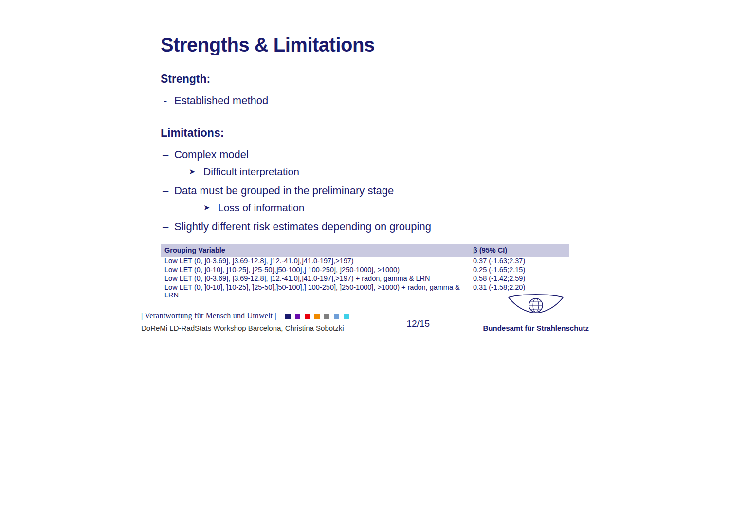Strengths & Limitations
Strength:
Established method
Limitations:
Complex model
Difficult interpretation
Data must be grouped in the preliminary stage
Loss of information
Slightly different risk estimates depending on grouping
| Grouping Variable | β (95% CI) |
| --- | --- |
| Low LET (0, ]0-3.69], ]3.69-12.8], ]12.-41.0],]41.0-197],>197) | 0.37 (-1.63;2.37) |
| Low LET (0, ]0-10], ]10-25], ]25-50],]50-100],] 100-250], ]250-1000], >1000) | 0.25 (-1.65;2.15) |
| Low LET (0, ]0-3.69], ]3.69-12.8], ]12.-41.0],]41.0-197],>197) + radon, gamma & LRN | 0.58 (-1.42;2.59) |
| Low LET (0, ]0-10], ]10-25], ]25-50],]50-100],] 100-250], ]250-1000], >1000) + radon, gamma & LRN | 0.31 (-1.58;2.20) |
| Verantwortung für Mensch und Umwelt |
DoReMi LD-RadStats Workshop Barcelona, Christina Sobotzki
12/15
Bundesamt für Strahlenschutz